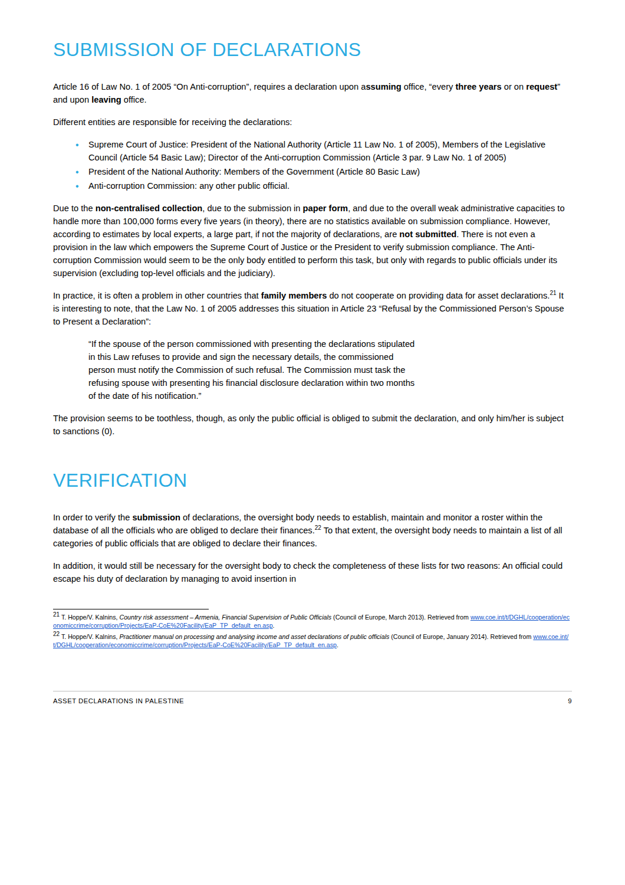SUBMISSION OF DECLARATIONS
Article 16 of Law No. 1 of 2005 “On Anti-corruption”, requires a declaration upon assuming office, “every three years or on request” and upon leaving office.
Different entities are responsible for receiving the declarations:
Supreme Court of Justice: President of the National Authority (Article 11 Law No. 1 of 2005), Members of the Legislative Council (Article 54 Basic Law); Director of the Anti-corruption Commission (Article 3 par. 9 Law No. 1 of 2005)
President of the National Authority: Members of the Government (Article 80 Basic Law)
Anti-corruption Commission: any other public official.
Due to the non-centralised collection, due to the submission in paper form, and due to the overall weak administrative capacities to handle more than 100,000 forms every five years (in theory), there are no statistics available on submission compliance. However, according to estimates by local experts, a large part, if not the majority of declarations, are not submitted. There is not even a provision in the law which empowers the Supreme Court of Justice or the President to verify submission compliance. The Anti-corruption Commission would seem to be the only body entitled to perform this task, but only with regards to public officials under its supervision (excluding top-level officials and the judiciary).
In practice, it is often a problem in other countries that family members do not cooperate on providing data for asset declarations.21 It is interesting to note, that the Law No. 1 of 2005 addresses this situation in Article 23 “Refusal by the Commissioned Person’s Spouse to Present a Declaration”:
“If the spouse of the person commissioned with presenting the declarations stipulated in this Law refuses to provide and sign the necessary details, the commissioned person must notify the Commission of such refusal. The Commission must task the refusing spouse with presenting his financial disclosure declaration within two months of the date of his notification.”
The provision seems to be toothless, though, as only the public official is obliged to submit the declaration, and only him/her is subject to sanctions (0).
VERIFICATION
In order to verify the submission of declarations, the oversight body needs to establish, maintain and monitor a roster within the database of all the officials who are obliged to declare their finances.22 To that extent, the oversight body needs to maintain a list of all categories of public officials that are obliged to declare their finances.
In addition, it would still be necessary for the oversight body to check the completeness of these lists for two reasons: An official could escape his duty of declaration by managing to avoid insertion in
21 T. Hoppe/V. Kalnins, Country risk assessment – Armenia, Financial Supervision of Public Officials (Council of Europe, March 2013). Retrieved from www.coe.int/t/DGHL/cooperation/economiccrime/corruption/Projects/EaP-CoE%20Facility/EaP_TP_default_en.asp.
22 T. Hoppe/V. Kalnins, Practitioner manual on processing and analysing income and asset declarations of public officials (Council of Europe, January 2014). Retrieved from www.coe.int/t/DGHL/cooperation/economiccrime/corruption/Projects/EaP-CoE%20Facility/EaP_TP_default_en.asp.
ASSET DECLARATIONS IN PALESTINE 9